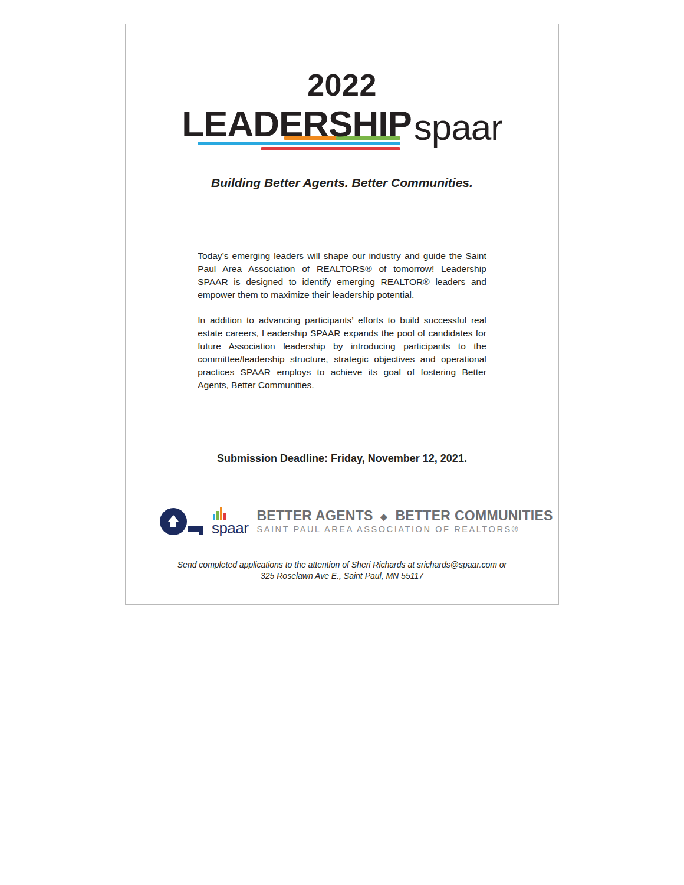2022
Leadership spaar
Building Better Agents. Better Communities.
Today’s emerging leaders will shape our industry and guide the Saint Paul Area Association of REALTORS® of tomorrow! Leadership SPAAR is designed to identify emerging REALTOR® leaders and empower them to maximize their leadership potential.
In addition to advancing participants’ efforts to build successful real estate careers, Leadership SPAAR expands the pool of candidates for future Association leadership by introducing participants to the committee/leadership structure, strategic objectives and operational practices SPAAR employs to achieve its goal of fostering Better Agents, Better Communities.
Submission Deadline: Friday, November 12, 2021.
spaar
BETTER AGENTS ◆ BETTER COMMUNITIES
SAINT PAUL AREA ASSOCIATION OF REALTORS®
Send completed applications to the attention of Sheri Richards at srichards@spaar.com or
325 Roselawn Ave E., Saint Paul, MN 55117